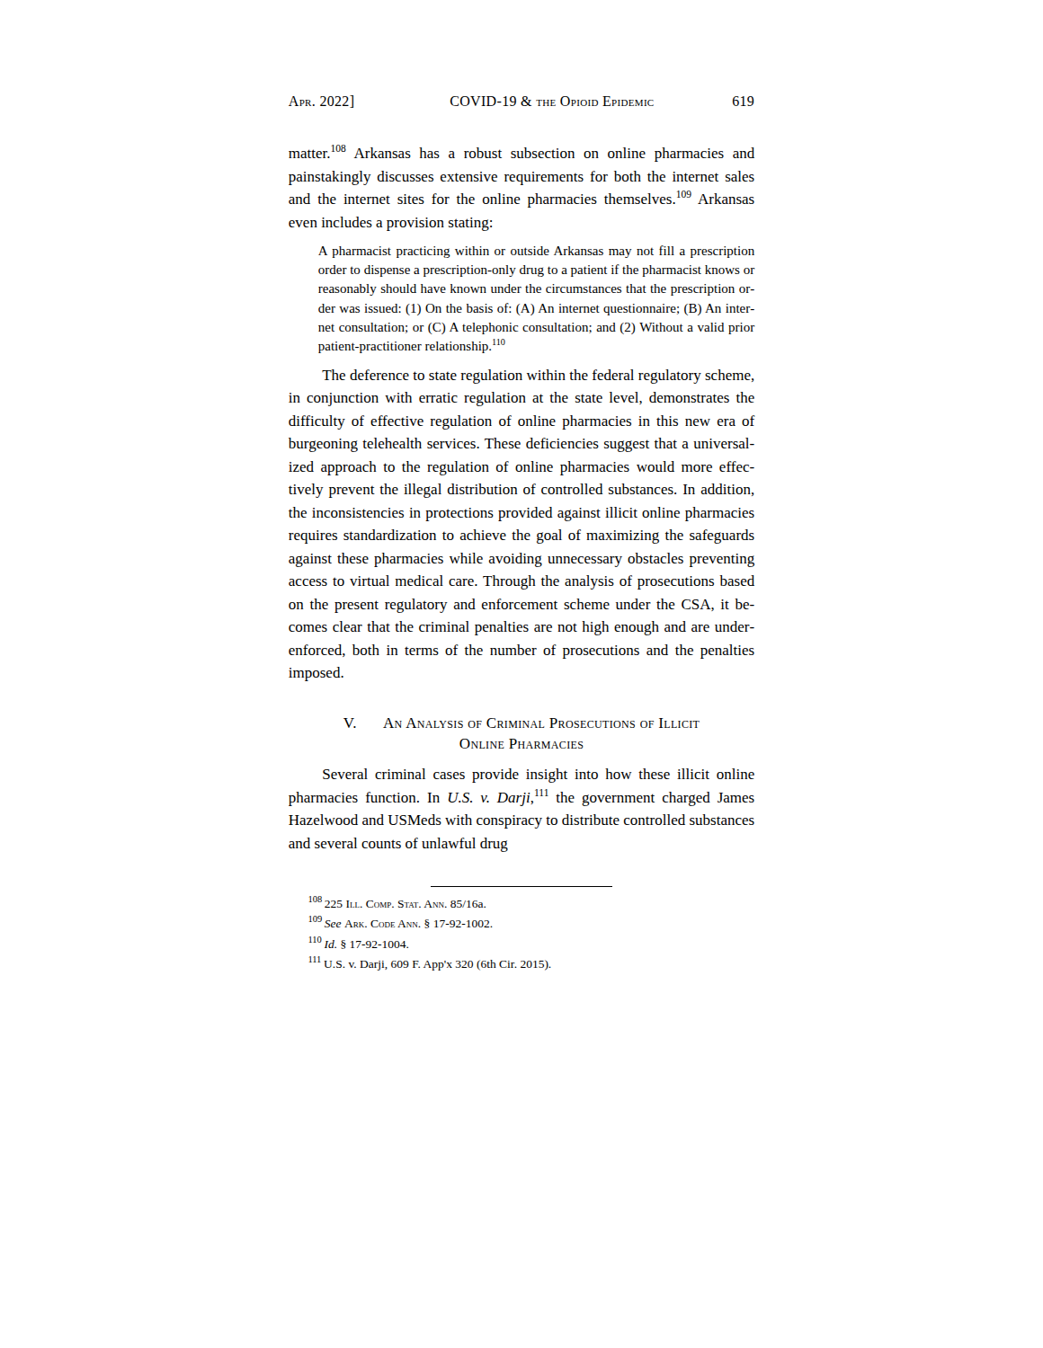Apr. 2022] COVID-19 & the Opioid Epidemic 619
matter.108 Arkansas has a robust subsection on online pharmacies and painstakingly discusses extensive requirements for both the internet sales and the internet sites for the online pharmacies themselves.109 Arkansas even includes a provision stating:
A pharmacist practicing within or outside Arkansas may not fill a prescription order to dispense a prescription-only drug to a patient if the pharmacist knows or reasonably should have known under the circumstances that the prescription order was issued: (1) On the basis of: (A) An internet questionnaire; (B) An internet consultation; or (C) A telephonic consultation; and (2) Without a valid prior patient-practitioner relationship.110
The deference to state regulation within the federal regulatory scheme, in conjunction with erratic regulation at the state level, demonstrates the difficulty of effective regulation of online pharmacies in this new era of burgeoning telehealth services. These deficiencies suggest that a universalized approach to the regulation of online pharmacies would more effectively prevent the illegal distribution of controlled substances. In addition, the inconsistencies in protections provided against illicit online pharmacies requires standardization to achieve the goal of maximizing the safeguards against these pharmacies while avoiding unnecessary obstacles preventing access to virtual medical care. Through the analysis of prosecutions based on the present regulatory and enforcement scheme under the CSA, it becomes clear that the criminal penalties are not high enough and are underenforced, both in terms of the number of prosecutions and the penalties imposed.
V. An Analysis of Criminal Prosecutions of Illicit
Online Pharmacies
Several criminal cases provide insight into how these illicit online pharmacies function. In U.S. v. Darji,111 the government charged James Hazelwood and USMeds with conspiracy to distribute controlled substances and several counts of unlawful drug
108225 Ill. Comp. Stat. Ann. 85/16a.
109 See Ark. Code Ann. § 17-92-1002.
110 Id. § 17-92-1004.
111 U.S. v. Darji, 609 F. App'x 320 (6th Cir. 2015).